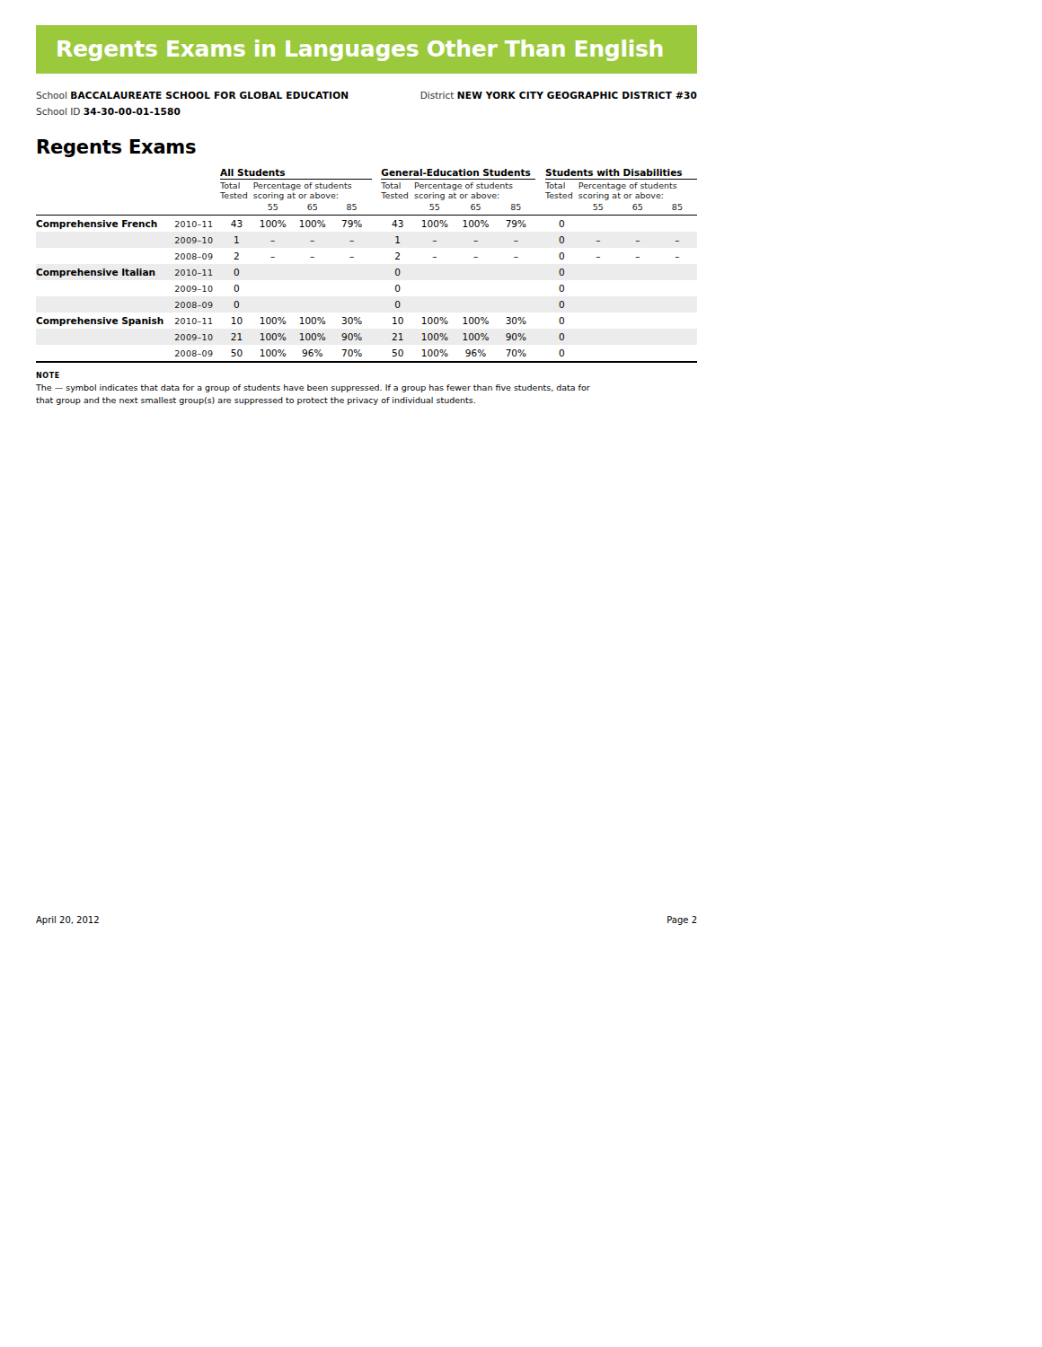Regents Exams in Languages Other Than English
School BACCALAUREATE SCHOOL FOR GLOBAL EDUCATION District NEW YORK CITY GEOGRAPHIC DISTRICT #30
School ID 34-30-00-01-1580
Regents Exams
| | | All Students | | General-Education Students | | Students with Disabilities |
| --- | --- | --- | --- | --- | --- | --- |
| | | Total Tested | Percentage of students scoring at or above: | | Total Tested | Percentage of students scoring at or above: | | Total Tested | Percentage of students scoring at or above: |
| | | | 55 | 65 | 85 | | | 55 | 65 | 85 | | | 55 | 65 | 85 |
| Comprehensive French | 2010–11 | 43 | 100% | 100% | 79% | | 43 | 100% | 100% | 79% | | 0 | | | |
| | 2009–10 | 1 | – | – | – | | 1 | – | – | – | | 0 | – | – | – |
| | 2008–09 | 2 | – | – | – | | 2 | – | – | – | | 0 | – | – | – |
| Comprehensive Italian | 2010–11 | 0 | | | | | 0 | | | | | 0 | | | |
| | 2009–10 | 0 | | | | | 0 | | | | | 0 | | | |
| | 2008–09 | 0 | | | | | 0 | | | | | 0 | | | |
| Comprehensive Spanish | 2010–11 | 10 | 100% | 100% | 30% | | 10 | 100% | 100% | 30% | | 0 | | | |
| | 2009–10 | 21 | 100% | 100% | 90% | | 21 | 100% | 100% | 90% | | 0 | | | |
| | 2008–09 | 50 | 100% | 96% | 70% | | 50 | 100% | 96% | 70% | | 0 | | | |
NOTE
The — symbol indicates that data for a group of students have been suppressed. If a group has fewer than five students, data for that group and the next smallest group(s) are suppressed to protect the privacy of individual students.
April 20, 2012 Page 2